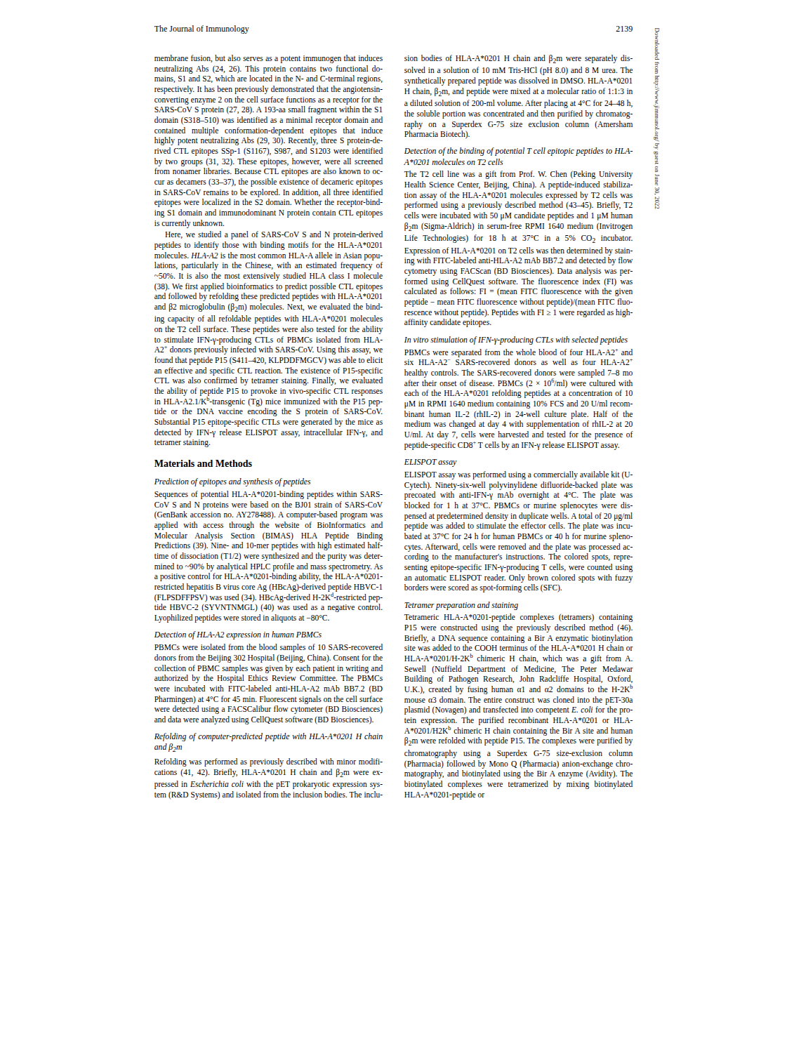The Journal of Immunology 2139
Downloaded from http://www.jimmunol.org/ by guest on June 30, 2022
membrane fusion, but also serves as a potent immunogen that induces neutralizing Abs (24, 26). This protein contains two functional domains, S1 and S2, which are located in the N- and C-terminal regions, respectively. It has been previously demonstrated that the angiotensin-converting enzyme 2 on the cell surface functions as a receptor for the SARS-CoV S protein (27, 28). A 193-aa small fragment within the S1 domain (S318–510) was identified as a minimal receptor domain and contained multiple conformation-dependent epitopes that induce highly potent neutralizing Abs (29, 30). Recently, three S protein-derived CTL epitopes SSp-1 (S1167), S987, and S1203 were identified by two groups (31, 32). These epitopes, however, were all screened from nonamer libraries. Because CTL epitopes are also known to occur as decamers (33–37), the possible existence of decameric epitopes in SARS-CoV remains to be explored. In addition, all three identified epitopes were localized in the S2 domain. Whether the receptor-binding S1 domain and immunodominant N protein contain CTL epitopes is currently unknown.
Here, we studied a panel of SARS-CoV S and N protein-derived peptides to identify those with binding motifs for the HLA-A*0201 molecules. HLA-A2 is the most common HLA-A allele in Asian populations, particularly in the Chinese, with an estimated frequency of ~50%. It is also the most extensively studied HLA class I molecule (38). We first applied bioinformatics to predict possible CTL epitopes and followed by refolding these predicted peptides with HLA-A*0201 and β2 microglobulin (β2m) molecules. Next, we evaluated the binding capacity of all refoldable peptides with HLA-A*0201 molecules on the T2 cell surface. These peptides were also tested for the ability to stimulate IFN-γ-producing CTLs of PBMCs isolated from HLA-A2+ donors previously infected with SARS-CoV. Using this assay, we found that peptide P15 (S411–420, KLPDDFMGCV) was able to elicit an effective and specific CTL reaction. The existence of P15-specific CTL was also confirmed by tetramer staining. Finally, we evaluated the ability of peptide P15 to provoke in vivo-specific CTL responses in HLA-A2.1/Kb-transgenic (Tg) mice immunized with the P15 peptide or the DNA vaccine encoding the S protein of SARS-CoV. Substantial P15 epitope-specific CTLs were generated by the mice as detected by IFN-γ release ELISPOT assay, intracellular IFN-γ, and tetramer staining.
Materials and Methods
Prediction of epitopes and synthesis of peptides
Sequences of potential HLA-A*0201-binding peptides within SARS-CoV S and N proteins were based on the BJ01 strain of SARS-CoV (GenBank accession no. AY278488). A computer-based program was applied with access through the website of BioInformatics and Molecular Analysis Section (BIMAS) HLA Peptide Binding Predictions (39). Nine- and 10-mer peptides with high estimated half-time of dissociation (T1/2) were synthesized and the purity was determined to ~90% by analytical HPLC profile and mass spectrometry. As a positive control for HLA-A*0201-binding ability, the HLA-A*0201-restricted hepatitis B virus core Ag (HBcAg)-derived peptide HBVC-1 (FLPSDFFPSV) was used (34). HBcAg-derived H-2Kd-restricted peptide HBVC-2 (SYVNTNMGL) (40) was used as a negative control. Lyophilized peptides were stored in aliquots at −80°C.
Detection of HLA-A2 expression in human PBMCs
PBMCs were isolated from the blood samples of 10 SARS-recovered donors from the Beijing 302 Hospital (Beijing, China). Consent for the collection of PBMC samples was given by each patient in writing and authorized by the Hospital Ethics Review Committee. The PBMCs were incubated with FITC-labeled anti-HLA-A2 mAb BB7.2 (BD Pharmingen) at 4°C for 45 min. Fluorescent signals on the cell surface were detected using a FACSCalibur flow cytometer (BD Biosciences) and data were analyzed using CellQuest software (BD Biosciences).
Refolding of computer-predicted peptide with HLA-A*0201 H chain and β2m
Refolding was performed as previously described with minor modifications (41, 42). Briefly, HLA-A*0201 H chain and β2m were expressed in Escherichia coli with the pET prokaryotic expression system (R&D Systems) and isolated from the inclusion bodies. The inclusion bodies of HLA-A*0201 H chain and β2m were separately dissolved in a solution of 10 mM Tris-HCl (pH 8.0) and 8 M urea. The synthetically prepared peptide was dissolved in DMSO. HLA-A*0201 H chain, β2m, and peptide were mixed at a molecular ratio of 1:1:3 in a diluted solution of 200-ml volume. After placing at 4°C for 24–48 h, the soluble portion was concentrated and then purified by chromatography on a Superdex G-75 size exclusion column (Amersham Pharmacia Biotech).
Detection of the binding of potential T cell epitopic peptides to HLA-A*0201 molecules on T2 cells
The T2 cell line was a gift from Prof. W. Chen (Peking University Health Science Center, Beijing, China). A peptide-induced stabilization assay of the HLA-A*0201 molecules expressed by T2 cells was performed using a previously described method (43–45). Briefly, T2 cells were incubated with 50 μM candidate peptides and 1 μM human β2m (Sigma-Aldrich) in serum-free RPMI 1640 medium (Invitrogen Life Technologies) for 18 h at 37°C in a 5% CO2 incubator. Expression of HLA-A*0201 on T2 cells was then determined by staining with FITC-labeled anti-HLA-A2 mAb BB7.2 and detected by flow cytometry using FACScan (BD Biosciences). Data analysis was performed using CellQuest software. The fluorescence index (FI) was calculated as follows: FI = (mean FITC fluorescence with the given peptide − mean FITC fluorescence without peptide)/(mean FITC fluorescence without peptide). Peptides with FI ≥ 1 were regarded as high-affinity candidate epitopes.
In vitro stimulation of IFN-γ-producing CTLs with selected peptides
PBMCs were separated from the whole blood of four HLA-A2+ and six HLA-A2− SARS-recovered donors as well as four HLA-A2+ healthy controls. The SARS-recovered donors were sampled 7–8 mo after their onset of disease. PBMCs (2 × 106/ml) were cultured with each of the HLA-A*0201 refolding peptides at a concentration of 10 μM in RPMI 1640 medium containing 10% FCS and 20 U/ml recombinant human IL-2 (rhIL-2) in 24-well culture plate. Half of the medium was changed at day 4 with supplementation of rhIL-2 at 20 U/ml. At day 7, cells were harvested and tested for the presence of peptide-specific CD8+ T cells by an IFN-γ release ELISPOT assay.
ELISPOT assay
ELISPOT assay was performed using a commercially available kit (U-Cytech). Ninety-six-well polyvinylidene difluoride-backed plate was precoated with anti-IFN-γ mAb overnight at 4°C. The plate was blocked for 1 h at 37°C. PBMCs or murine splenocytes were dispensed at predetermined density in duplicate wells. A total of 20 μg/ml peptide was added to stimulate the effector cells. The plate was incubated at 37°C for 24 h for human PBMCs or 40 h for murine splenocytes. Afterward, cells were removed and the plate was processed according to the manufacturer's instructions. The colored spots, representing epitope-specific IFN-γ-producing T cells, were counted using an automatic ELISPOT reader. Only brown colored spots with fuzzy borders were scored as spot-forming cells (SFC).
Tetramer preparation and staining
Tetrameric HLA-A*0201-peptide complexes (tetramers) containing P15 were constructed using the previously described method (46). Briefly, a DNA sequence containing a Bir A enzymatic biotinylation site was added to the COOH terminus of the HLA-A*0201 H chain or HLA-A*0201/H-2Kb chimeric H chain, which was a gift from A. Sewell (Nuffield Department of Medicine, The Peter Medawar Building of Pathogen Research, John Radcliffe Hospital, Oxford, U.K.), created by fusing human α1 and α2 domains to the H-2Kb mouse α3 domain. The entire construct was cloned into the pET-30a plasmid (Novagen) and transfected into competent E. coli for the protein expression. The purified recombinant HLA-A*0201 or HLA-A*0201/H2Kb chimeric H chain containing the Bir A site and human β2m were refolded with peptide P15. The complexes were purified by chromatography using a Superdex G-75 size-exclusion column (Pharmacia) followed by Mono Q (Pharmacia) anion-exchange chromatography, and biotinylated using the Bir A enzyme (Avidity). The biotinylated complexes were tetramerized by mixing biotinylated HLA-A*0201-peptide or